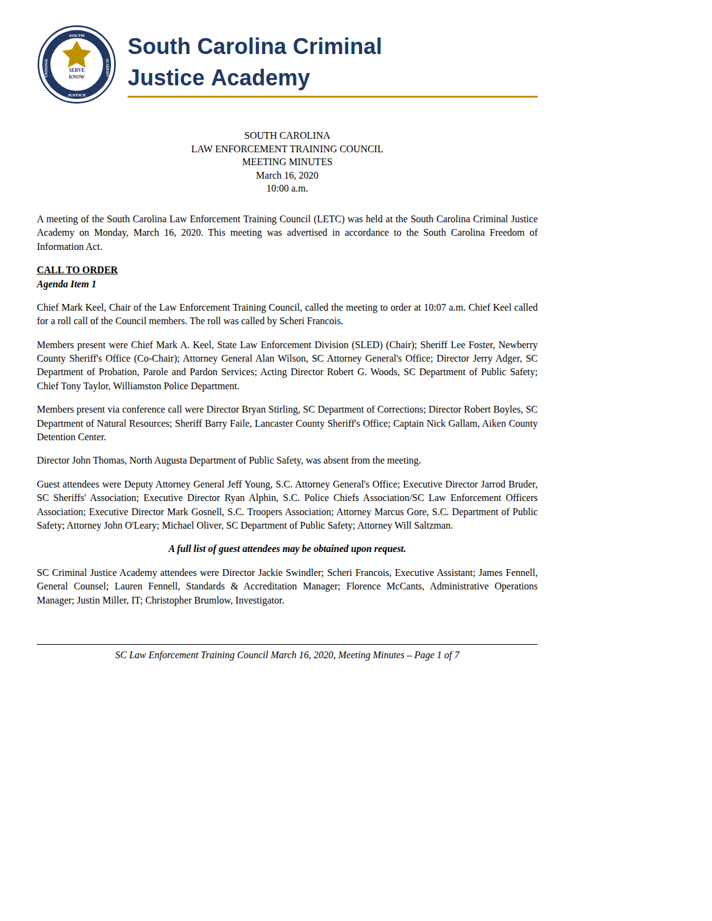SOUTH JUSTICE SERVE KNOW CRIMINAL ACADEMY
South Carolina Criminal Justice Academy
SOUTH CAROLINA
LAW ENFORCEMENT TRAINING COUNCIL
MEETING MINUTES
March 16, 2020
10:00 a.m.
A meeting of the South Carolina Law Enforcement Training Council (LETC) was held at the South Carolina Criminal Justice Academy on Monday, March 16, 2020. This meeting was advertised in accordance to the South Carolina Freedom of Information Act.
Call to Order
Agenda Item 1
Chief Mark Keel, Chair of the Law Enforcement Training Council, called the meeting to order at 10:07 a.m. Chief Keel called for a roll call of the Council members. The roll was called by Scheri Francois.
Members present were Chief Mark A. Keel, State Law Enforcement Division (SLED) (Chair); Sheriff Lee Foster, Newberry County Sheriff's Office (Co-Chair); Attorney General Alan Wilson, SC Attorney General's Office; Director Jerry Adger, SC Department of Probation, Parole and Pardon Services; Acting Director Robert G. Woods, SC Department of Public Safety; Chief Tony Taylor, Williamston Police Department.
Members present via conference call were Director Bryan Stirling, SC Department of Corrections; Director Robert Boyles, SC Department of Natural Resources; Sheriff Barry Faile, Lancaster County Sheriff's Office; Captain Nick Gallam, Aiken County Detention Center.
Director John Thomas, North Augusta Department of Public Safety, was absent from the meeting.
Guest attendees were Deputy Attorney General Jeff Young, S.C. Attorney General's Office; Executive Director Jarrod Bruder, SC Sheriffs' Association; Executive Director Ryan Alphin, S.C. Police Chiefs Association/SC Law Enforcement Officers Association; Executive Director Mark Gosnell, S.C. Troopers Association; Attorney Marcus Gore, S.C. Department of Public Safety; Attorney John O'Leary; Michael Oliver, SC Department of Public Safety; Attorney Will Saltzman.
A full list of guest attendees may be obtained upon request.
SC Criminal Justice Academy attendees were Director Jackie Swindler; Scheri Francois, Executive Assistant; James Fennell, General Counsel; Lauren Fennell, Standards & Accreditation Manager; Florence McCants, Administrative Operations Manager; Justin Miller, IT; Christopher Brumlow, Investigator.
SC Law Enforcement Training Council March 16, 2020, Meeting Minutes – Page 1 of 7